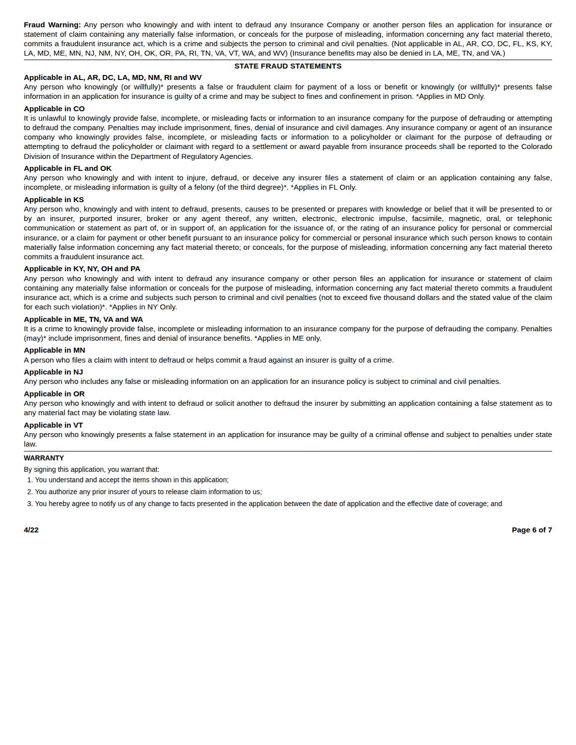Fraud Warning: Any person who knowingly and with intent to defraud any Insurance Company or another person files an application for insurance or statement of claim containing any materially false information, or conceals for the purpose of misleading, information concerning any fact material thereto, commits a fraudulent insurance act, which is a crime and subjects the person to criminal and civil penalties. (Not applicable in AL, AR, CO, DC, FL, KS, KY, LA, MD, ME, MN, NJ, NM, NY, OH, OK, OR, PA, RI, TN, VA, VT, WA, and WV) (Insurance benefits may also be denied in LA, ME, TN, and VA.)
STATE FRAUD STATEMENTS
Applicable in AL, AR, DC, LA, MD, NM, RI and WV
Any person who knowingly (or willfully)* presents a false or fraudulent claim for payment of a loss or benefit or knowingly (or willfully)* presents false information in an application for insurance is guilty of a crime and may be subject to fines and confinement in prison. *Applies in MD Only.
Applicable in CO
It is unlawful to knowingly provide false, incomplete, or misleading facts or information to an insurance company for the purpose of defrauding or attempting to defraud the company. Penalties may include imprisonment, fines, denial of insurance and civil damages. Any insurance company or agent of an insurance company who knowingly provides false, incomplete, or misleading facts or information to a policyholder or claimant for the purpose of defrauding or attempting to defraud the policyholder or claimant with regard to a settlement or award payable from insurance proceeds shall be reported to the Colorado Division of Insurance within the Department of Regulatory Agencies.
Applicable in FL and OK
Any person who knowingly and with intent to injure, defraud, or deceive any insurer files a statement of claim or an application containing any false, incomplete, or misleading information is guilty of a felony (of the third degree)*. *Applies in FL Only.
Applicable in KS
Any person who, knowingly and with intent to defraud, presents, causes to be presented or prepares with knowledge or belief that it will be presented to or by an insurer, purported insurer, broker or any agent thereof, any written, electronic, electronic impulse, facsimile, magnetic, oral, or telephonic communication or statement as part of, or in support of, an application for the issuance of, or the rating of an insurance policy for personal or commercial insurance, or a claim for payment or other benefit pursuant to an insurance policy for commercial or personal insurance which such person knows to contain materially false information concerning any fact material thereto; or conceals, for the purpose of misleading, information concerning any fact material thereto commits a fraudulent insurance act.
Applicable in KY, NY, OH and PA
Any person who knowingly and with intent to defraud any insurance company or other person files an application for insurance or statement of claim containing any materially false information or conceals for the purpose of misleading, information concerning any fact material thereto commits a fraudulent insurance act, which is a crime and subjects such person to criminal and civil penalties (not to exceed five thousand dollars and the stated value of the claim for each such violation)*. *Applies in NY Only.
Applicable in ME, TN, VA and WA
It is a crime to knowingly provide false, incomplete or misleading information to an insurance company for the purpose of defrauding the company. Penalties (may)* include imprisonment, fines and denial of insurance benefits. *Applies in ME only.
Applicable in MN
A person who files a claim with intent to defraud or helps commit a fraud against an insurer is guilty of a crime.
Applicable in NJ
Any person who includes any false or misleading information on an application for an insurance policy is subject to criminal and civil penalties.
Applicable in OR
Any person who knowingly and with intent to defraud or solicit another to defraud the insurer by submitting an application containing a false statement as to any material fact may be violating state law.
Applicable in VT
Any person who knowingly presents a false statement in an application for insurance may be guilty of a criminal offense and subject to penalties under state law.
WARRANTY
By signing this application, you warrant that:
You understand and accept the items shown in this application;
You authorize any prior insurer of yours to release claim information to us;
You hereby agree to notify us of any change to facts presented in the application between the date of application and the effective date of coverage; and
4/22 Page 6 of 7